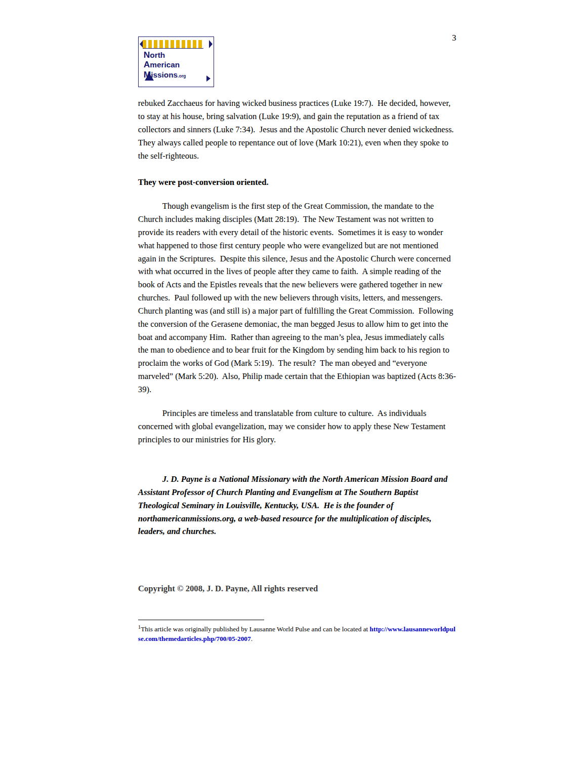North
American
Missions.org
3
rebuked Zacchaeus for having wicked business practices (Luke 19:7). He decided, however, to stay at his house, bring salvation (Luke 19:9), and gain the reputation as a friend of tax collectors and sinners (Luke 7:34). Jesus and the Apostolic Church never denied wickedness. They always called people to repentance out of love (Mark 10:21), even when they spoke to the self-righteous.
They were post-conversion oriented.
Though evangelism is the first step of the Great Commission, the mandate to the Church includes making disciples (Matt 28:19). The New Testament was not written to provide its readers with every detail of the historic events. Sometimes it is easy to wonder what happened to those first century people who were evangelized but are not mentioned again in the Scriptures. Despite this silence, Jesus and the Apostolic Church were concerned with what occurred in the lives of people after they came to faith. A simple reading of the book of Acts and the Epistles reveals that the new believers were gathered together in new churches. Paul followed up with the new believers through visits, letters, and messengers. Church planting was (and still is) a major part of fulfilling the Great Commission. Following the conversion of the Gerasene demoniac, the man begged Jesus to allow him to get into the boat and accompany Him. Rather than agreeing to the man’s plea, Jesus immediately calls the man to obedience and to bear fruit for the Kingdom by sending him back to his region to proclaim the works of God (Mark 5:19). The result? The man obeyed and “everyone marveled” (Mark 5:20). Also, Philip made certain that the Ethiopian was baptized (Acts 8:36-39).
Principles are timeless and translatable from culture to culture. As individuals concerned with global evangelization, may we consider how to apply these New Testament principles to our ministries for His glory.
J. D. Payne is a National Missionary with the North American Mission Board and Assistant Professor of Church Planting and Evangelism at The Southern Baptist Theological Seminary in Louisville, Kentucky, USA. He is the founder of northamericanmissions.org, a web-based resource for the multiplication of disciples, leaders, and churches.
Copyright © 2008, J. D. Payne, All rights reserved
1This article was originally published by Lausanne World Pulse and can be located at http://www.lausanneworldpulse.com/themedarticles.php/700/05-2007.